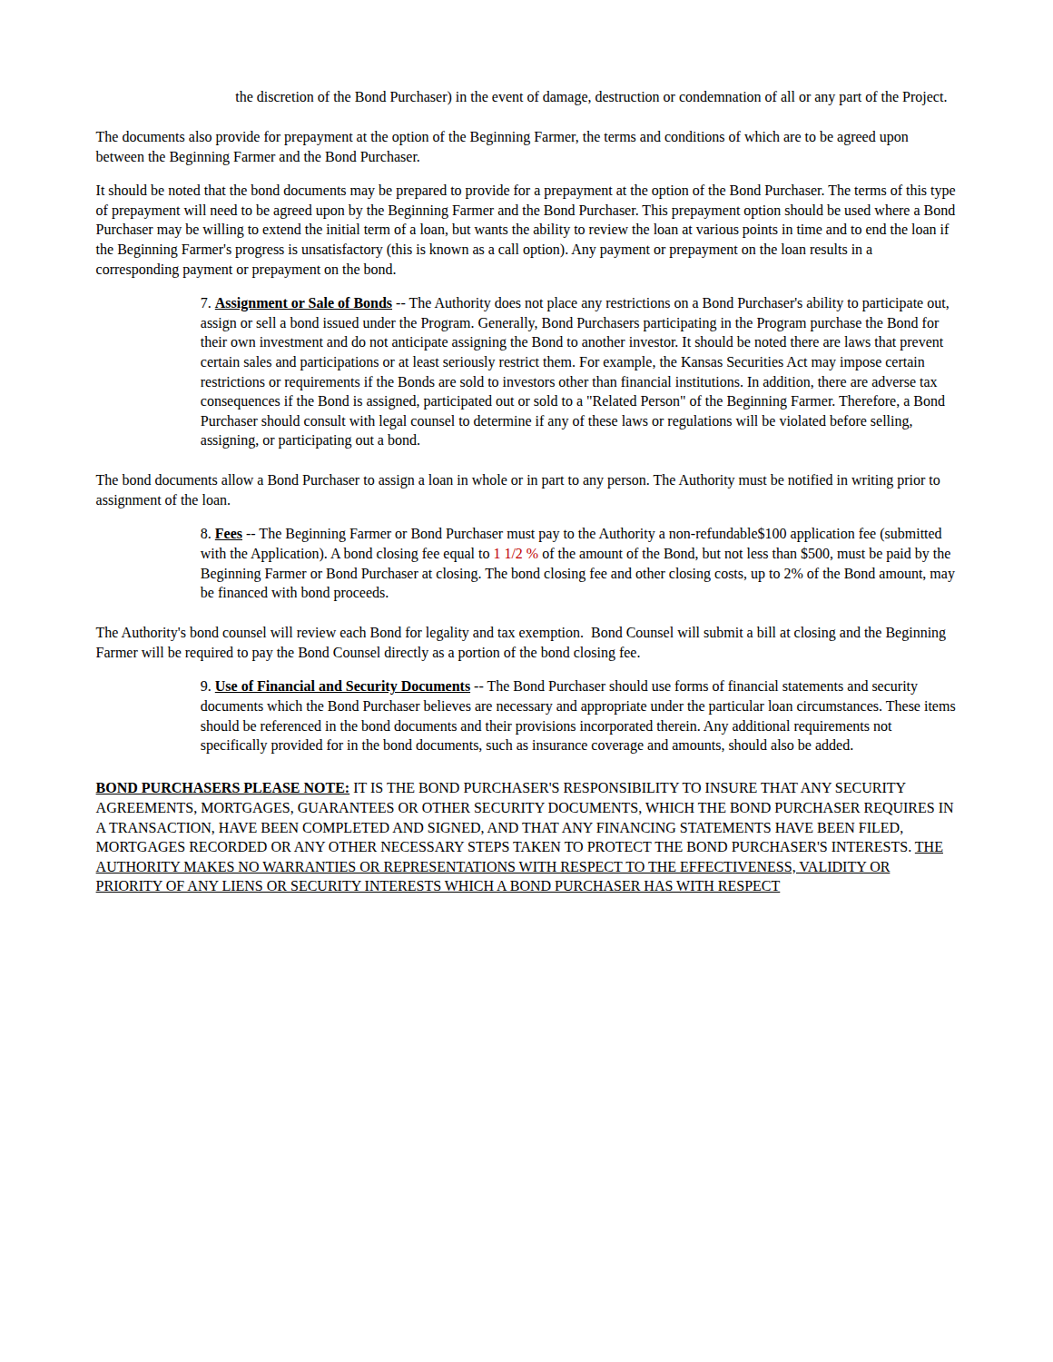the discretion of the Bond Purchaser) in the event of damage, destruction or condemnation of all or any part of the Project.
The documents also provide for prepayment at the option of the Beginning Farmer, the terms and conditions of which are to be agreed upon between the Beginning Farmer and the Bond Purchaser.
It should be noted that the bond documents may be prepared to provide for a prepayment at the option of the Bond Purchaser. The terms of this type of prepayment will need to be agreed upon by the Beginning Farmer and the Bond Purchaser. This prepayment option should be used where a Bond Purchaser may be willing to extend the initial term of a loan, but wants the ability to review the loan at various points in time and to end the loan if the Beginning Farmer's progress is unsatisfactory (this is known as a call option). Any payment or prepayment on the loan results in a corresponding payment or prepayment on the bond.
7. Assignment or Sale of Bonds -- The Authority does not place any restrictions on a Bond Purchaser's ability to participate out, assign or sell a bond issued under the Program. Generally, Bond Purchasers participating in the Program purchase the Bond for their own investment and do not anticipate assigning the Bond to another investor. It should be noted there are laws that prevent certain sales and participations or at least seriously restrict them. For example, the Kansas Securities Act may impose certain restrictions or requirements if the Bonds are sold to investors other than financial institutions. In addition, there are adverse tax consequences if the Bond is assigned, participated out or sold to a "Related Person" of the Beginning Farmer. Therefore, a Bond Purchaser should consult with legal counsel to determine if any of these laws or regulations will be violated before selling, assigning, or participating out a bond.
The bond documents allow a Bond Purchaser to assign a loan in whole or in part to any person. The Authority must be notified in writing prior to assignment of the loan.
8. Fees -- The Beginning Farmer or Bond Purchaser must pay to the Authority a non-refundable$100 application fee (submitted with the Application). A bond closing fee equal to 1 1/2 % of the amount of the Bond, but not less than $500, must be paid by the Beginning Farmer or Bond Purchaser at closing. The bond closing fee and other closing costs, up to 2% of the Bond amount, may be financed with bond proceeds.
The Authority's bond counsel will review each Bond for legality and tax exemption. Bond Counsel will submit a bill at closing and the Beginning Farmer will be required to pay the Bond Counsel directly as a portion of the bond closing fee.
9. Use of Financial and Security Documents -- The Bond Purchaser should use forms of financial statements and security documents which the Bond Purchaser believes are necessary and appropriate under the particular loan circumstances. These items should be referenced in the bond documents and their provisions incorporated therein. Any additional requirements not specifically provided for in the bond documents, such as insurance coverage and amounts, should also be added.
BOND PURCHASERS PLEASE NOTE: IT IS THE BOND PURCHASER'S RESPONSIBILITY TO INSURE THAT ANY SECURITY AGREEMENTS, MORTGAGES, GUARANTEES OR OTHER SECURITY DOCUMENTS, WHICH THE BOND PURCHASER REQUIRES IN A TRANSACTION, HAVE BEEN COMPLETED AND SIGNED, AND THAT ANY FINANCING STATEMENTS HAVE BEEN FILED, MORTGAGES RECORDED OR ANY OTHER NECESSARY STEPS TAKEN TO PROTECT THE BOND PURCHASER'S INTERESTS. THE AUTHORITY MAKES NO WARRANTIES OR REPRESENTATIONS WITH RESPECT TO THE EFFECTIVENESS, VALIDITY OR PRIORITY OF ANY LIENS OR SECURITY INTERESTS WHICH A BOND PURCHASER HAS WITH RESPECT